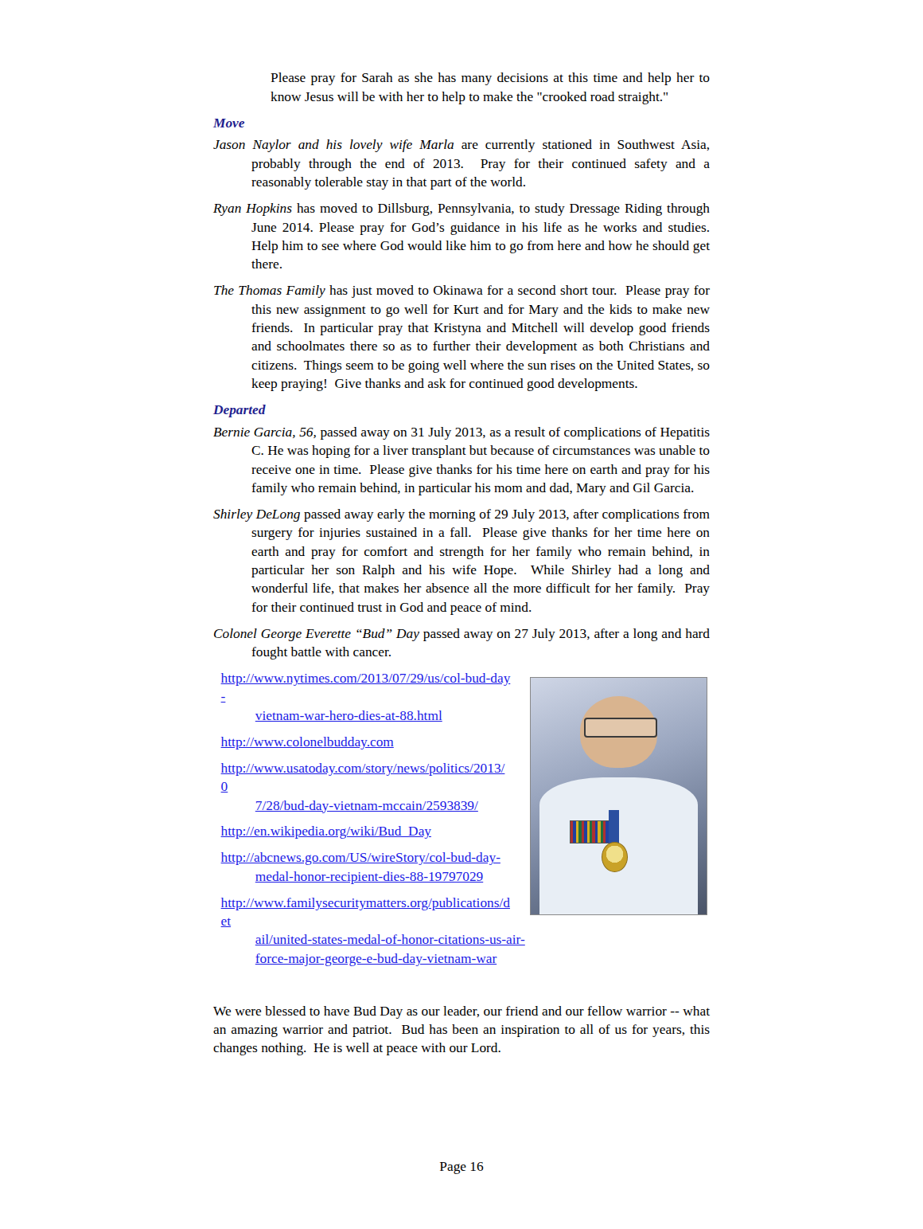Please pray for Sarah as she has many decisions at this time and help her to know Jesus will be with her to help to make the "crooked road straight."
Move
Jason Naylor and his lovely wife Marla are currently stationed in Southwest Asia, probably through the end of 2013. Pray for their continued safety and a reasonably tolerable stay in that part of the world.
Ryan Hopkins has moved to Dillsburg, Pennsylvania, to study Dressage Riding through June 2014. Please pray for God’s guidance in his life as he works and studies. Help him to see where God would like him to go from here and how he should get there.
The Thomas Family has just moved to Okinawa for a second short tour. Please pray for this new assignment to go well for Kurt and for Mary and the kids to make new friends. In particular pray that Kristyna and Mitchell will develop good friends and schoolmates there so as to further their development as both Christians and citizens. Things seem to be going well where the sun rises on the United States, so keep praying! Give thanks and ask for continued good developments.
Departed
Bernie Garcia, 56, passed away on 31 July 2013, as a result of complications of Hepatitis C. He was hoping for a liver transplant but because of circumstances was unable to receive one in time. Please give thanks for his time here on earth and pray for his family who remain behind, in particular his mom and dad, Mary and Gil Garcia.
Shirley DeLong passed away early the morning of 29 July 2013, after complications from surgery for injuries sustained in a fall. Please give thanks for her time here on earth and pray for comfort and strength for her family who remain behind, in particular her son Ralph and his wife Hope. While Shirley had a long and wonderful life, that makes her absence all the more difficult for her family. Pray for their continued trust in God and peace of mind.
Colonel George Everette “Bud” Day passed away on 27 July 2013, after a long and hard fought battle with cancer.
http://www.nytimes.com/2013/07/29/us/col-bud-day-vietnam-war-hero-dies-at-88.html
http://www.colonelbudday.com
http://www.usatoday.com/story/news/politics/2013/07/28/bud-day-vietnam-mccain/2593839/
http://en.wikipedia.org/wiki/Bud_Day
http://abcnews.go.com/US/wireStory/col-bud-day-medal-honor-recipient-dies-88-19797029
http://www.familysecuritymatters.org/publications/det ail/united-states-medal-of-honor-citations-us-air-force-major-george-e-bud-day-vietnam-war
We were blessed to have Bud Day as our leader, our friend and our fellow warrior -- what an amazing warrior and patriot. Bud has been an inspiration to all of us for years, this changes nothing. He is well at peace with our Lord.
Page 16